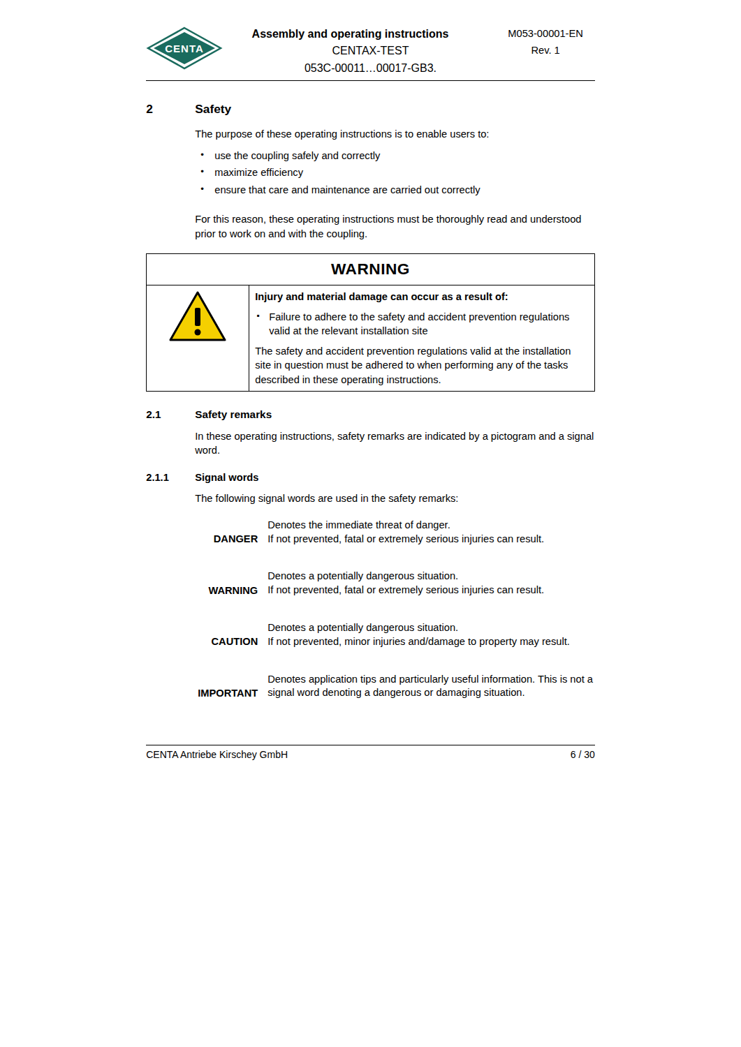| CENTA | Assembly and operating instructions CENTAX-TEST 053C-00011…00017-GB3. | M053-00001-EN Rev. 1 |
2 Safety
The purpose of these operating instructions is to enable users to:
use the coupling safely and correctly
maximize efficiency
ensure that care and maintenance are carried out correctly
For this reason, these operating instructions must be thoroughly read and understood prior to work on and with the coupling.
| WARNING |
| | Injury and material damage can occur as a result of: Failure to adhere to the safety and accident prevention regulations valid at the relevant installation site The safety and accident prevention regulations valid at the installation site in question must be adhered to when performing any of the tasks described in these operating instructions. |
2.1 Safety remarks
In these operating instructions, safety remarks are indicated by a pictogram and a signal word.
2.1.1 Signal words
The following signal words are used in the safety remarks:
| DANGER | Denotes the immediate threat of danger. If not prevented, fatal or extremely serious injuries can result. |
| WARNING | Denotes a potentially dangerous situation. If not prevented, fatal or extremely serious injuries can result. |
| CAUTION | Denotes a potentially dangerous situation. If not prevented, minor injuries and/damage to property may result. |
| IMPORTANT | Denotes application tips and particularly useful information. This is not a signal word denoting a dangerous or damaging situation. |
CENTA Antriebe Kirschey GmbH 6 / 30